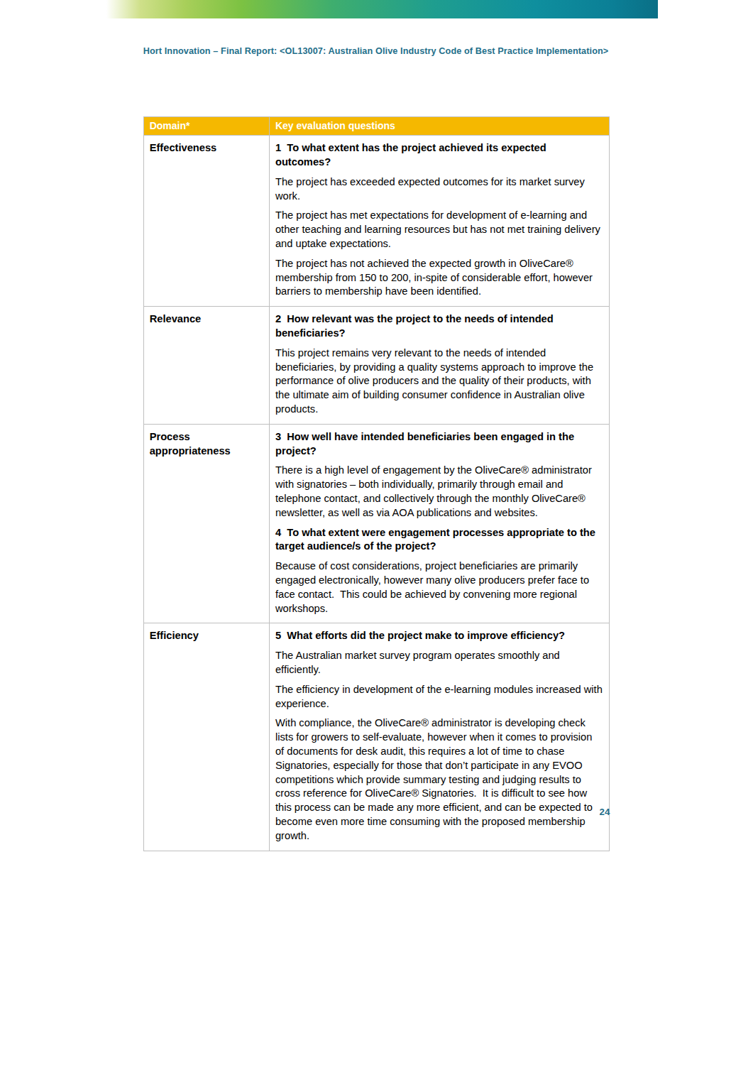Hort Innovation – Final Report: <OL13007: Australian Olive Industry Code of Best Practice Implementation>
| Domain* | Key evaluation questions |
| --- | --- |
| Effectiveness | 1 To what extent has the project achieved its expected outcomes? The project has exceeded expected outcomes for its market survey work. The project has met expectations for development of e-learning and other teaching and learning resources but has not met training delivery and uptake expectations. The project has not achieved the expected growth in OliveCare® membership from 150 to 200, in-spite of considerable effort, however barriers to membership have been identified. |
| Relevance | 2 How relevant was the project to the needs of intended beneficiaries? This project remains very relevant to the needs of intended beneficiaries, by providing a quality systems approach to improve the performance of olive producers and the quality of their products, with the ultimate aim of building consumer confidence in Australian olive products. |
| Process appropriateness | 3 How well have intended beneficiaries been engaged in the project? There is a high level of engagement by the OliveCare® administrator with signatories – both individually, primarily through email and telephone contact, and collectively through the monthly OliveCare® newsletter, as well as via AOA publications and websites. 4 To what extent were engagement processes appropriate to the target audience/s of the project? Because of cost considerations, project beneficiaries are primarily engaged electronically, however many olive producers prefer face to face contact. This could be achieved by convening more regional workshops. |
| Efficiency | 5 What efforts did the project make to improve efficiency? The Australian market survey program operates smoothly and efficiently. The efficiency in development of the e-learning modules increased with experience. With compliance, the OliveCare® administrator is developing check lists for growers to self-evaluate, however when it comes to provision of documents for desk audit, this requires a lot of time to chase Signatories, especially for those that don’t participate in any EVOO competitions which provide summary testing and judging results to cross reference for OliveCare® Signatories. It is difficult to see how this process can be made any more efficient, and can be expected to become even more time consuming with the proposed membership growth. |
24